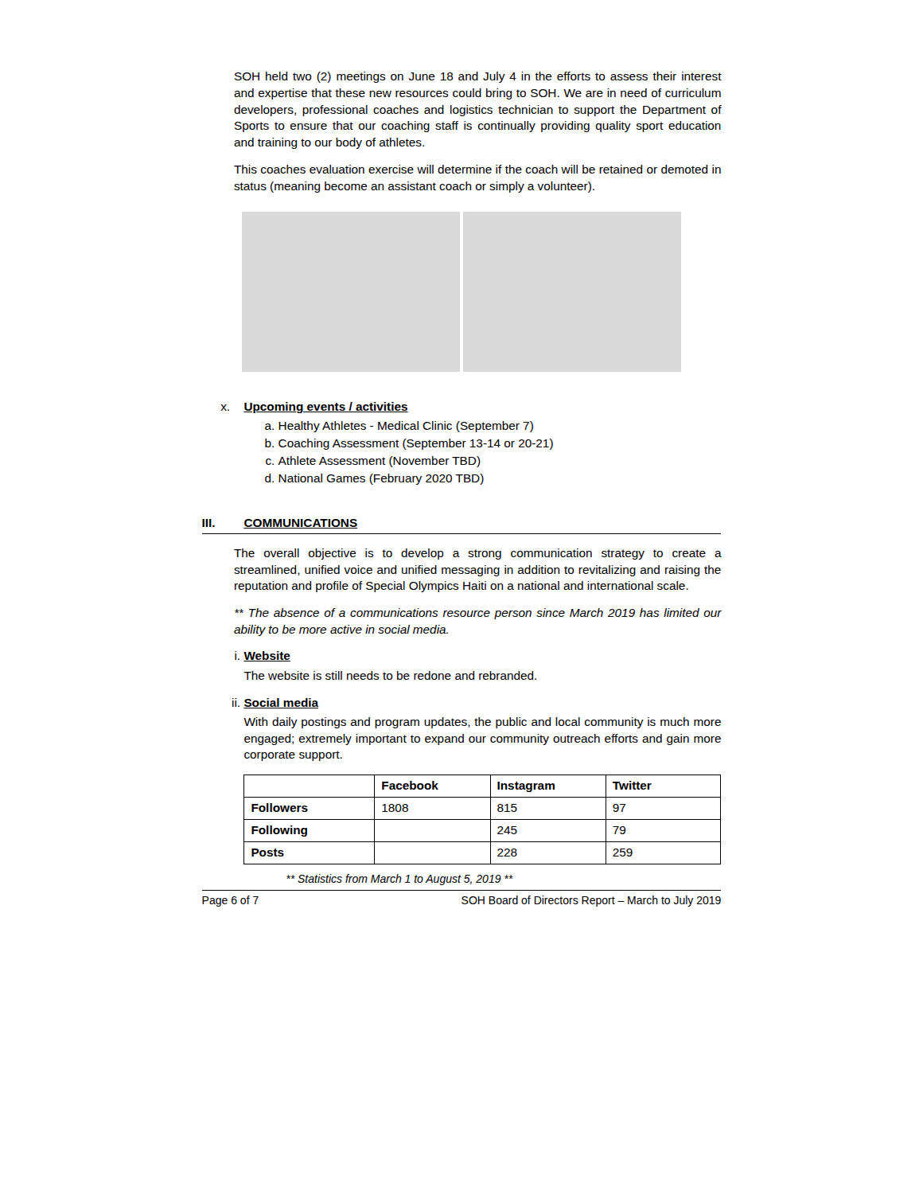SOH held two (2) meetings on June 18 and July 4 in the efforts to assess their interest and expertise that these new resources could bring to SOH. We are in need of curriculum developers, professional coaches and logistics technician to support the Department of Sports to ensure that our coaching staff is continually providing quality sport education and training to our body of athletes.
This coaches evaluation exercise will determine if the coach will be retained or demoted in status (meaning become an assistant coach or simply a volunteer).
x.
Upcoming events / activities
Healthy Athletes - Medical Clinic (September 7)
Coaching Assessment (September 13-14 or 20-21)
Athlete Assessment (November TBD)
National Games (February 2020 TBD)
III.
Communications
The overall objective is to develop a strong communication strategy to create a streamlined, unified voice and unified messaging in addition to revitalizing and raising the reputation and profile of Special Olympics Haiti on a national and international scale.
** The absence of a communications resource person since March 2019 has limited our ability to be more active in social media.
Website
The website is still needs to be redone and rebranded.
Social media
With daily postings and program updates, the public and local community is much more engaged; extremely important to expand our community outreach efforts and gain more corporate support.
| | Facebook | Instagram | Twitter |
| Followers | 1808 | 815 | 97 |
| Following | | 245 | 79 |
| Posts | | 228 | 259 |
** Statistics from March 1 to August 5, 2019 **
Page 6 of 7
SOH Board of Directors Report – March to July 2019